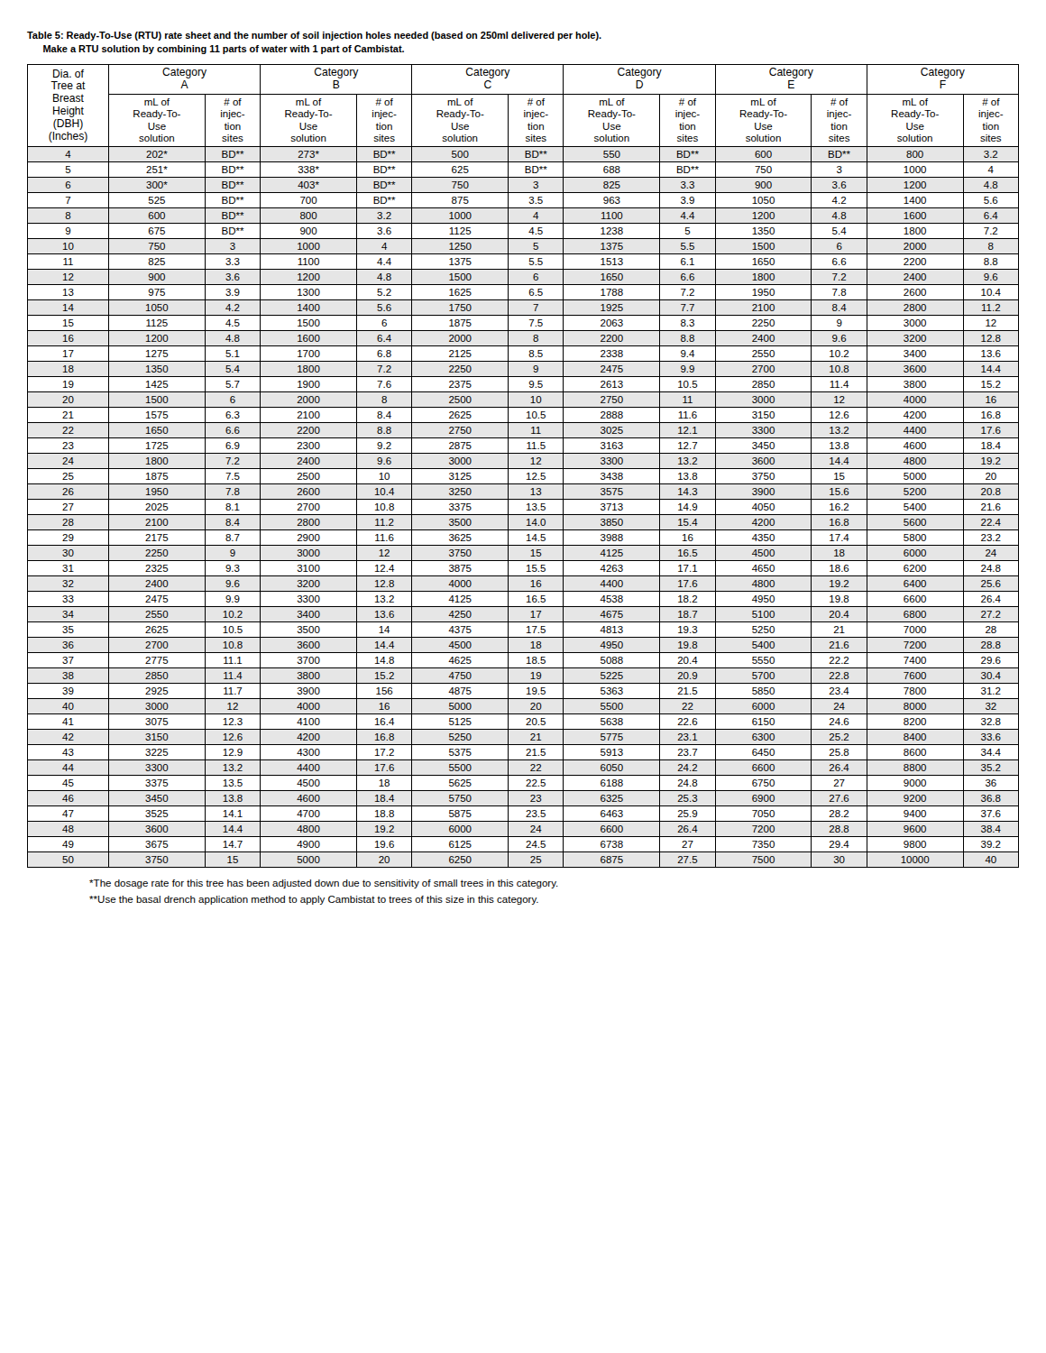Table 5: Ready-To-Use (RTU) rate sheet and the number of soil injection holes needed (based on 250ml delivered per hole). Make a RTU solution by combining 11 parts of water with 1 part of Cambistat.
| Dia. of Tree at Breast Height (DBH) (Inches) | Category A | Category B | Category C | Category D | Category E | Category F |
| --- | --- | --- | --- | --- | --- | --- |
| mL of Ready-To- Use solution | # of injec- tion sites | mL of Ready-To- Use solution | # of injec- tion sites | mL of Ready-To- Use solution | # of injec- tion sites | mL of Ready-To- Use solution | # of injec- tion sites | mL of Ready-To- Use solution | # of injec- tion sites | mL of Ready-To- Use solution | # of injec- tion sites |
| 4 | 202* | BD** | 273* | BD** | 500 | BD** | 550 | BD** | 600 | BD** | 800 | 3.2 |
| 5 | 251* | BD** | 338* | BD** | 625 | BD** | 688 | BD** | 750 | 3 | 1000 | 4 |
| 6 | 300* | BD** | 403* | BD** | 750 | 3 | 825 | 3.3 | 900 | 3.6 | 1200 | 4.8 |
| 7 | 525 | BD** | 700 | BD** | 875 | 3.5 | 963 | 3.9 | 1050 | 4.2 | 1400 | 5.6 |
| 8 | 600 | BD** | 800 | 3.2 | 1000 | 4 | 1100 | 4.4 | 1200 | 4.8 | 1600 | 6.4 |
| 9 | 675 | BD** | 900 | 3.6 | 1125 | 4.5 | 1238 | 5 | 1350 | 5.4 | 1800 | 7.2 |
| 10 | 750 | 3 | 1000 | 4 | 1250 | 5 | 1375 | 5.5 | 1500 | 6 | 2000 | 8 |
| 11 | 825 | 3.3 | 1100 | 4.4 | 1375 | 5.5 | 1513 | 6.1 | 1650 | 6.6 | 2200 | 8.8 |
| 12 | 900 | 3.6 | 1200 | 4.8 | 1500 | 6 | 1650 | 6.6 | 1800 | 7.2 | 2400 | 9.6 |
| 13 | 975 | 3.9 | 1300 | 5.2 | 1625 | 6.5 | 1788 | 7.2 | 1950 | 7.8 | 2600 | 10.4 |
| 14 | 1050 | 4.2 | 1400 | 5.6 | 1750 | 7 | 1925 | 7.7 | 2100 | 8.4 | 2800 | 11.2 |
| 15 | 1125 | 4.5 | 1500 | 6 | 1875 | 7.5 | 2063 | 8.3 | 2250 | 9 | 3000 | 12 |
| 16 | 1200 | 4.8 | 1600 | 6.4 | 2000 | 8 | 2200 | 8.8 | 2400 | 9.6 | 3200 | 12.8 |
| 17 | 1275 | 5.1 | 1700 | 6.8 | 2125 | 8.5 | 2338 | 9.4 | 2550 | 10.2 | 3400 | 13.6 |
| 18 | 1350 | 5.4 | 1800 | 7.2 | 2250 | 9 | 2475 | 9.9 | 2700 | 10.8 | 3600 | 14.4 |
| 19 | 1425 | 5.7 | 1900 | 7.6 | 2375 | 9.5 | 2613 | 10.5 | 2850 | 11.4 | 3800 | 15.2 |
| 20 | 1500 | 6 | 2000 | 8 | 2500 | 10 | 2750 | 11 | 3000 | 12 | 4000 | 16 |
| 21 | 1575 | 6.3 | 2100 | 8.4 | 2625 | 10.5 | 2888 | 11.6 | 3150 | 12.6 | 4200 | 16.8 |
| 22 | 1650 | 6.6 | 2200 | 8.8 | 2750 | 11 | 3025 | 12.1 | 3300 | 13.2 | 4400 | 17.6 |
| 23 | 1725 | 6.9 | 2300 | 9.2 | 2875 | 11.5 | 3163 | 12.7 | 3450 | 13.8 | 4600 | 18.4 |
| 24 | 1800 | 7.2 | 2400 | 9.6 | 3000 | 12 | 3300 | 13.2 | 3600 | 14.4 | 4800 | 19.2 |
| 25 | 1875 | 7.5 | 2500 | 10 | 3125 | 12.5 | 3438 | 13.8 | 3750 | 15 | 5000 | 20 |
| 26 | 1950 | 7.8 | 2600 | 10.4 | 3250 | 13 | 3575 | 14.3 | 3900 | 15.6 | 5200 | 20.8 |
| 27 | 2025 | 8.1 | 2700 | 10.8 | 3375 | 13.5 | 3713 | 14.9 | 4050 | 16.2 | 5400 | 21.6 |
| 28 | 2100 | 8.4 | 2800 | 11.2 | 3500 | 14.0 | 3850 | 15.4 | 4200 | 16.8 | 5600 | 22.4 |
| 29 | 2175 | 8.7 | 2900 | 11.6 | 3625 | 14.5 | 3988 | 16 | 4350 | 17.4 | 5800 | 23.2 |
| 30 | 2250 | 9 | 3000 | 12 | 3750 | 15 | 4125 | 16.5 | 4500 | 18 | 6000 | 24 |
| 31 | 2325 | 9.3 | 3100 | 12.4 | 3875 | 15.5 | 4263 | 17.1 | 4650 | 18.6 | 6200 | 24.8 |
| 32 | 2400 | 9.6 | 3200 | 12.8 | 4000 | 16 | 4400 | 17.6 | 4800 | 19.2 | 6400 | 25.6 |
| 33 | 2475 | 9.9 | 3300 | 13.2 | 4125 | 16.5 | 4538 | 18.2 | 4950 | 19.8 | 6600 | 26.4 |
| 34 | 2550 | 10.2 | 3400 | 13.6 | 4250 | 17 | 4675 | 18.7 | 5100 | 20.4 | 6800 | 27.2 |
| 35 | 2625 | 10.5 | 3500 | 14 | 4375 | 17.5 | 4813 | 19.3 | 5250 | 21 | 7000 | 28 |
| 36 | 2700 | 10.8 | 3600 | 14.4 | 4500 | 18 | 4950 | 19.8 | 5400 | 21.6 | 7200 | 28.8 |
| 37 | 2775 | 11.1 | 3700 | 14.8 | 4625 | 18.5 | 5088 | 20.4 | 5550 | 22.2 | 7400 | 29.6 |
| 38 | 2850 | 11.4 | 3800 | 15.2 | 4750 | 19 | 5225 | 20.9 | 5700 | 22.8 | 7600 | 30.4 |
| 39 | 2925 | 11.7 | 3900 | 156 | 4875 | 19.5 | 5363 | 21.5 | 5850 | 23.4 | 7800 | 31.2 |
| 40 | 3000 | 12 | 4000 | 16 | 5000 | 20 | 5500 | 22 | 6000 | 24 | 8000 | 32 |
| 41 | 3075 | 12.3 | 4100 | 16.4 | 5125 | 20.5 | 5638 | 22.6 | 6150 | 24.6 | 8200 | 32.8 |
| 42 | 3150 | 12.6 | 4200 | 16.8 | 5250 | 21 | 5775 | 23.1 | 6300 | 25.2 | 8400 | 33.6 |
| 43 | 3225 | 12.9 | 4300 | 17.2 | 5375 | 21.5 | 5913 | 23.7 | 6450 | 25.8 | 8600 | 34.4 |
| 44 | 3300 | 13.2 | 4400 | 17.6 | 5500 | 22 | 6050 | 24.2 | 6600 | 26.4 | 8800 | 35.2 |
| 45 | 3375 | 13.5 | 4500 | 18 | 5625 | 22.5 | 6188 | 24.8 | 6750 | 27 | 9000 | 36 |
| 46 | 3450 | 13.8 | 4600 | 18.4 | 5750 | 23 | 6325 | 25.3 | 6900 | 27.6 | 9200 | 36.8 |
| 47 | 3525 | 14.1 | 4700 | 18.8 | 5875 | 23.5 | 6463 | 25.9 | 7050 | 28.2 | 9400 | 37.6 |
| 48 | 3600 | 14.4 | 4800 | 19.2 | 6000 | 24 | 6600 | 26.4 | 7200 | 28.8 | 9600 | 38.4 |
| 49 | 3675 | 14.7 | 4900 | 19.6 | 6125 | 24.5 | 6738 | 27 | 7350 | 29.4 | 9800 | 39.2 |
| 50 | 3750 | 15 | 5000 | 20 | 6250 | 25 | 6875 | 27.5 | 7500 | 30 | 10000 | 40 |
*The dosage rate for this tree has been adjusted down due to sensitivity of small trees in this category.
**Use the basal drench application method to apply Cambistat to trees of this size in this category.